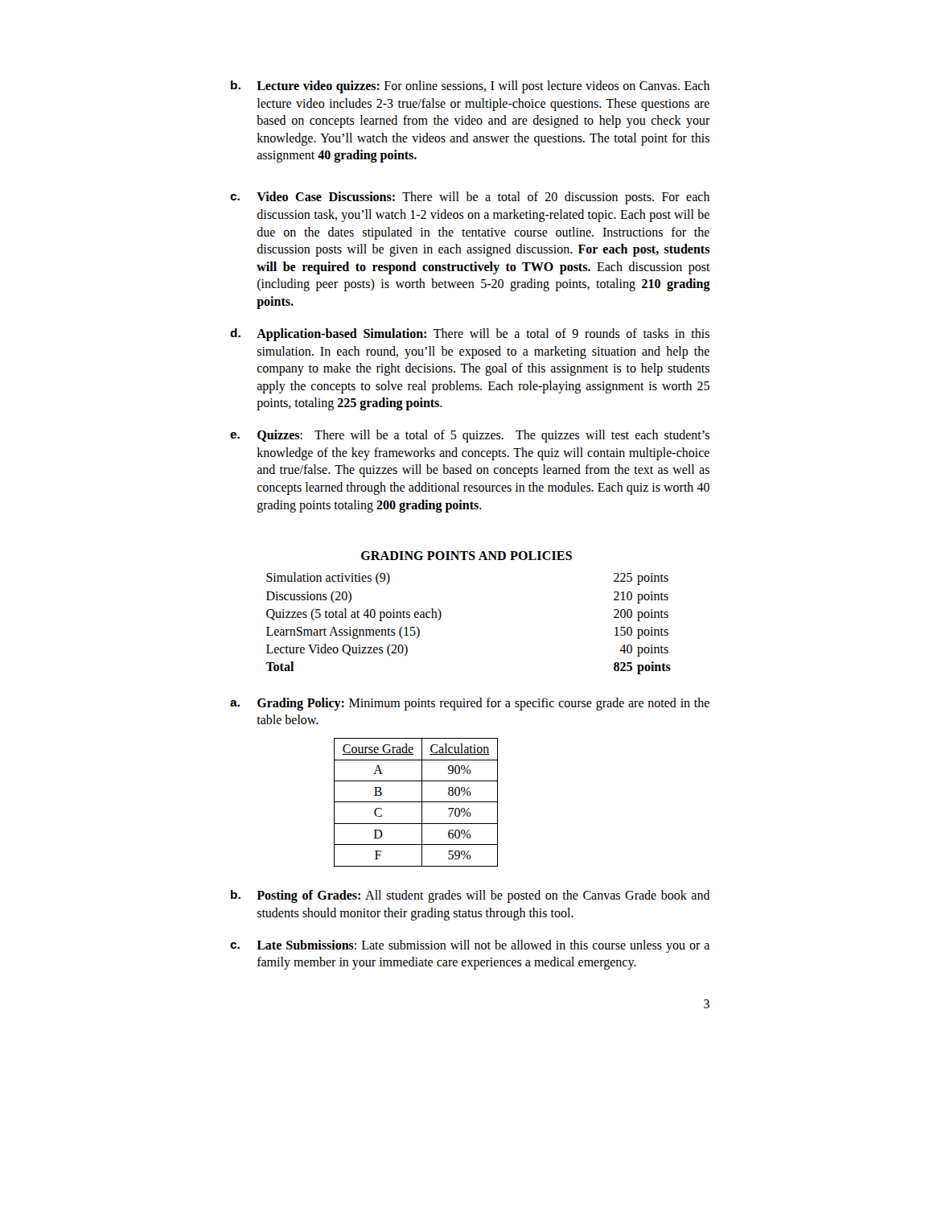b. Lecture video quizzes: For online sessions, I will post lecture videos on Canvas. Each lecture video includes 2-3 true/false or multiple-choice questions. These questions are based on concepts learned from the video and are designed to help you check your knowledge. You’ll watch the videos and answer the questions. The total point for this assignment 40 grading points.
c. Video Case Discussions: There will be a total of 20 discussion posts. For each discussion task, you’ll watch 1-2 videos on a marketing-related topic. Each post will be due on the dates stipulated in the tentative course outline. Instructions for the discussion posts will be given in each assigned discussion. For each post, students will be required to respond constructively to TWO posts. Each discussion post (including peer posts) is worth between 5-20 grading points, totaling 210 grading points.
d. Application-based Simulation: There will be a total of 9 rounds of tasks in this simulation. In each round, you’ll be exposed to a marketing situation and help the company to make the right decisions. The goal of this assignment is to help students apply the concepts to solve real problems. Each role-playing assignment is worth 25 points, totaling 225 grading points.
e. Quizzes: There will be a total of 5 quizzes. The quizzes will test each student’s knowledge of the key frameworks and concepts. The quiz will contain multiple-choice and true/false. The quizzes will be based on concepts learned from the text as well as concepts learned through the additional resources in the modules. Each quiz is worth 40 grading points totaling 200 grading points.
GRADING POINTS AND POLICIES
| Simulation activities (9) | 225 | points |
| Discussions (20) | 210 | points |
| Quizzes (5 total at 40 points each) | 200 | points |
| LearnSmart Assignments (15) | 150 | points |
| Lecture Video Quizzes (20) | 40 | points |
| Total | 825 | points |
a. Grading Policy: Minimum points required for a specific course grade are noted in the table below.
| Course Grade | Calculation |
| --- | --- |
| A | 90% |
| B | 80% |
| C | 70% |
| D | 60% |
| F | 59% |
b. Posting of Grades: All student grades will be posted on the Canvas Grade book and students should monitor their grading status through this tool.
c. Late Submissions: Late submission will not be allowed in this course unless you or a family member in your immediate care experiences a medical emergency.
3